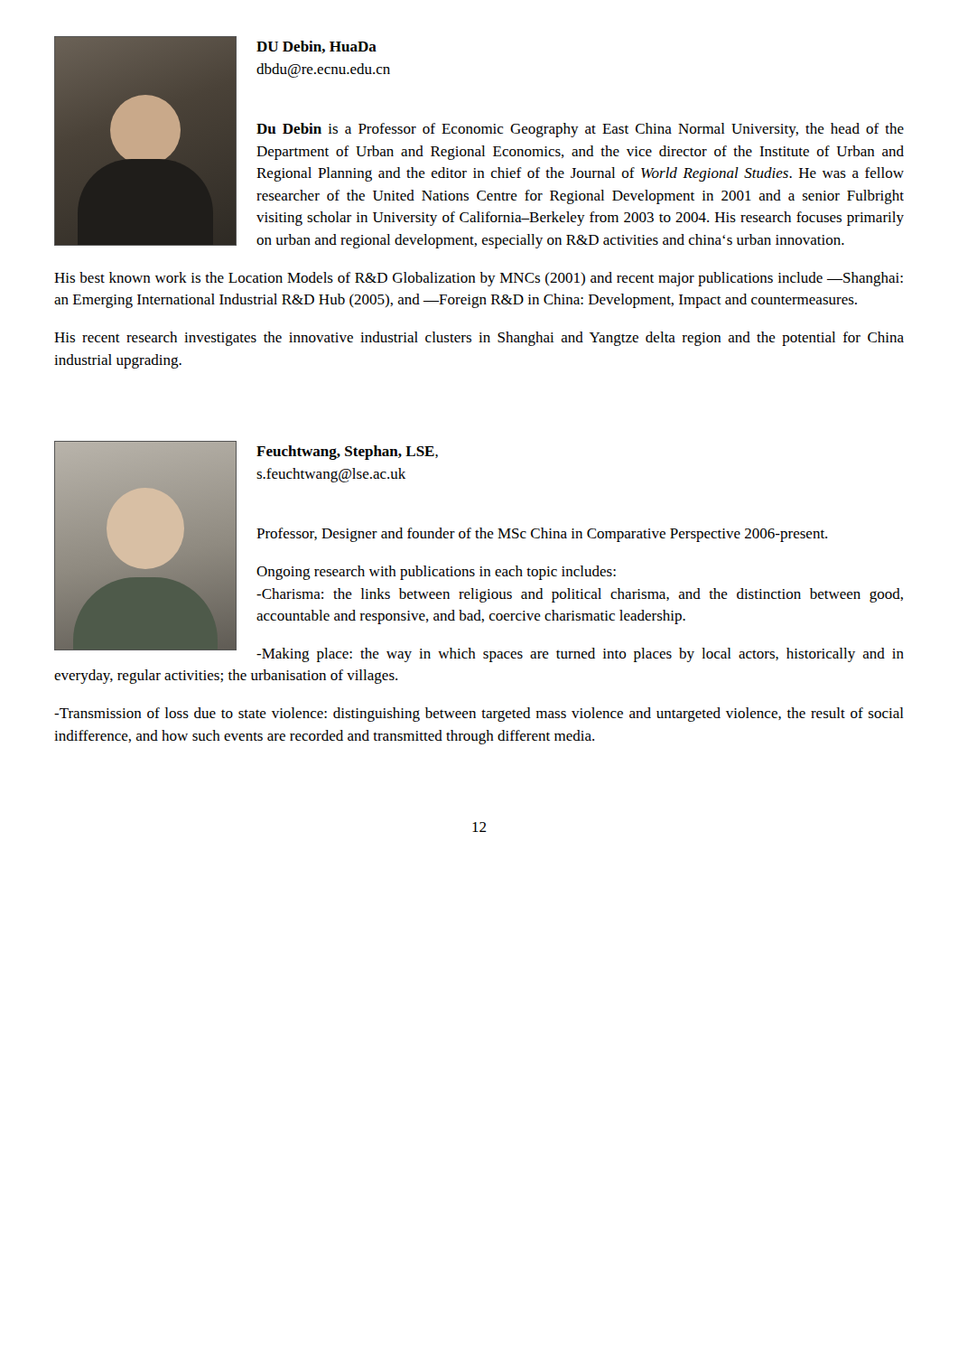DU Debin, HuaDa
dbdu@re.ecnu.edu.cn
Du Debin is a Professor of Economic Geography at East China Normal University, the head of the Department of Urban and Regional Economics, and the vice director of the Institute of Urban and Regional Planning and the editor in chief of the Journal of World Regional Studies. He was a fellow researcher of the United Nations Centre for Regional Development in 2001 and a senior Fulbright visiting scholar in University of California–Berkeley from 2003 to 2004. His research focuses primarily on urban and regional development, especially on R&D activities and china‘s urban innovation.
His best known work is the Location Models of R&D Globalization by MNCs (2001) and recent major publications include —Shanghai: an Emerging International Industrial R&D Hub (2005), and —Foreign R&D in China: Development, Impact and countermeasures.
His recent research investigates the innovative industrial clusters in Shanghai and Yangtze delta region and the potential for China industrial upgrading.
Feuchtwang, Stephan, LSE,
s.feuchtwang@lse.ac.uk
Professor, Designer and founder of the MSc China in Comparative Perspective 2006-present.
Ongoing research with publications in each topic includes:
-Charisma: the links between religious and political charisma, and the distinction between good, accountable and responsive, and bad, coercive charismatic leadership.
-Making place: the way in which spaces are turned into places by local actors, historically and in everyday, regular activities; the urbanisation of villages.
-Transmission of loss due to state violence: distinguishing between targeted mass violence and untargeted violence, the result of social indifference, and how such events are recorded and transmitted through different media.
12